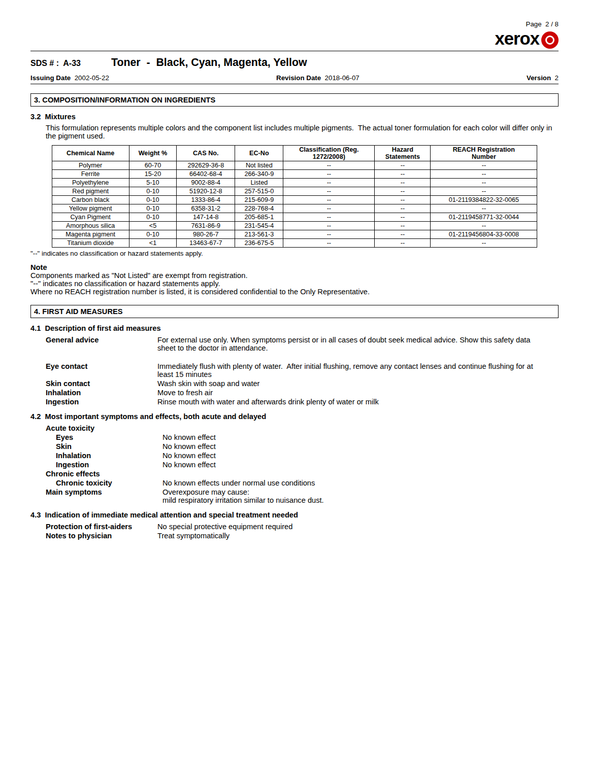Page 2 / 8
xerox
SDS # : A-33
Toner - Black, Cyan, Magenta, Yellow
Issuing Date 2002-05-22 Revision Date 2018-06-07 Version 2
3. COMPOSITION/INFORMATION ON INGREDIENTS
3.2 Mixtures
This formulation represents multiple colors and the component list includes multiple pigments. The actual toner formulation for each color will differ only in the pigment used.
| Chemical Name | Weight % | CAS No. | EC-No | Classification (Reg. 1272/2008) | Hazard Statements | REACH Registration Number |
| --- | --- | --- | --- | --- | --- | --- |
| Polymer | 60-70 | 292629-36-8 | Not listed | -- | -- | -- |
| Ferrite | 15-20 | 66402-68-4 | 266-340-9 | -- | -- | -- |
| Polyethylene | 5-10 | 9002-88-4 | Listed | -- | -- | -- |
| Red pigment | 0-10 | 51920-12-8 | 257-515-0 | -- | -- | -- |
| Carbon black | 0-10 | 1333-86-4 | 215-609-9 | -- | -- | 01-2119384822-32-0065 |
| Yellow pigment | 0-10 | 6358-31-2 | 228-768-4 | -- | -- | -- |
| Cyan Pigment | 0-10 | 147-14-8 | 205-685-1 | -- | -- | 01-2119458771-32-0044 |
| Amorphous silica | <5 | 7631-86-9 | 231-545-4 | -- | -- | -- |
| Magenta pigment | 0-10 | 980-26-7 | 213-561-3 | -- | -- | 01-2119456804-33-0008 |
| Titanium dioxide | <1 | 13463-67-7 | 236-675-5 | -- | -- | -- |
"--" indicates no classification or hazard statements apply.
Note
Components marked as "Not Listed" are exempt from registration.
"--" indicates no classification or hazard statements apply.
Where no REACH registration number is listed, it is considered confidential to the Only Representative.
4. FIRST AID MEASURES
4.1 Description of first aid measures
| General advice | For external use only. When symptoms persist or in all cases of doubt seek medical advice. Show this safety data sheet to the doctor in attendance. |
| Eye contact | Immediately flush with plenty of water. After initial flushing, remove any contact lenses and continue flushing for at least 15 minutes |
| Skin contact | Wash skin with soap and water |
| Inhalation | Move to fresh air |
| Ingestion | Rinse mouth with water and afterwards drink plenty of water or milk |
4.2 Most important symptoms and effects, both acute and delayed
| Acute toxicity |
| Eyes | No known effect |
| Skin | No known effect |
| Inhalation | No known effect |
| Ingestion | No known effect |
| Chronic effects |
| Chronic toxicity | No known effects under normal use conditions |
| Main symptoms | Overexposure may cause: mild respiratory irritation similar to nuisance dust. |
4.3 Indication of immediate medical attention and special treatment needed
| Protection of first-aiders | No special protective equipment required |
| Notes to physician | Treat symptomatically |